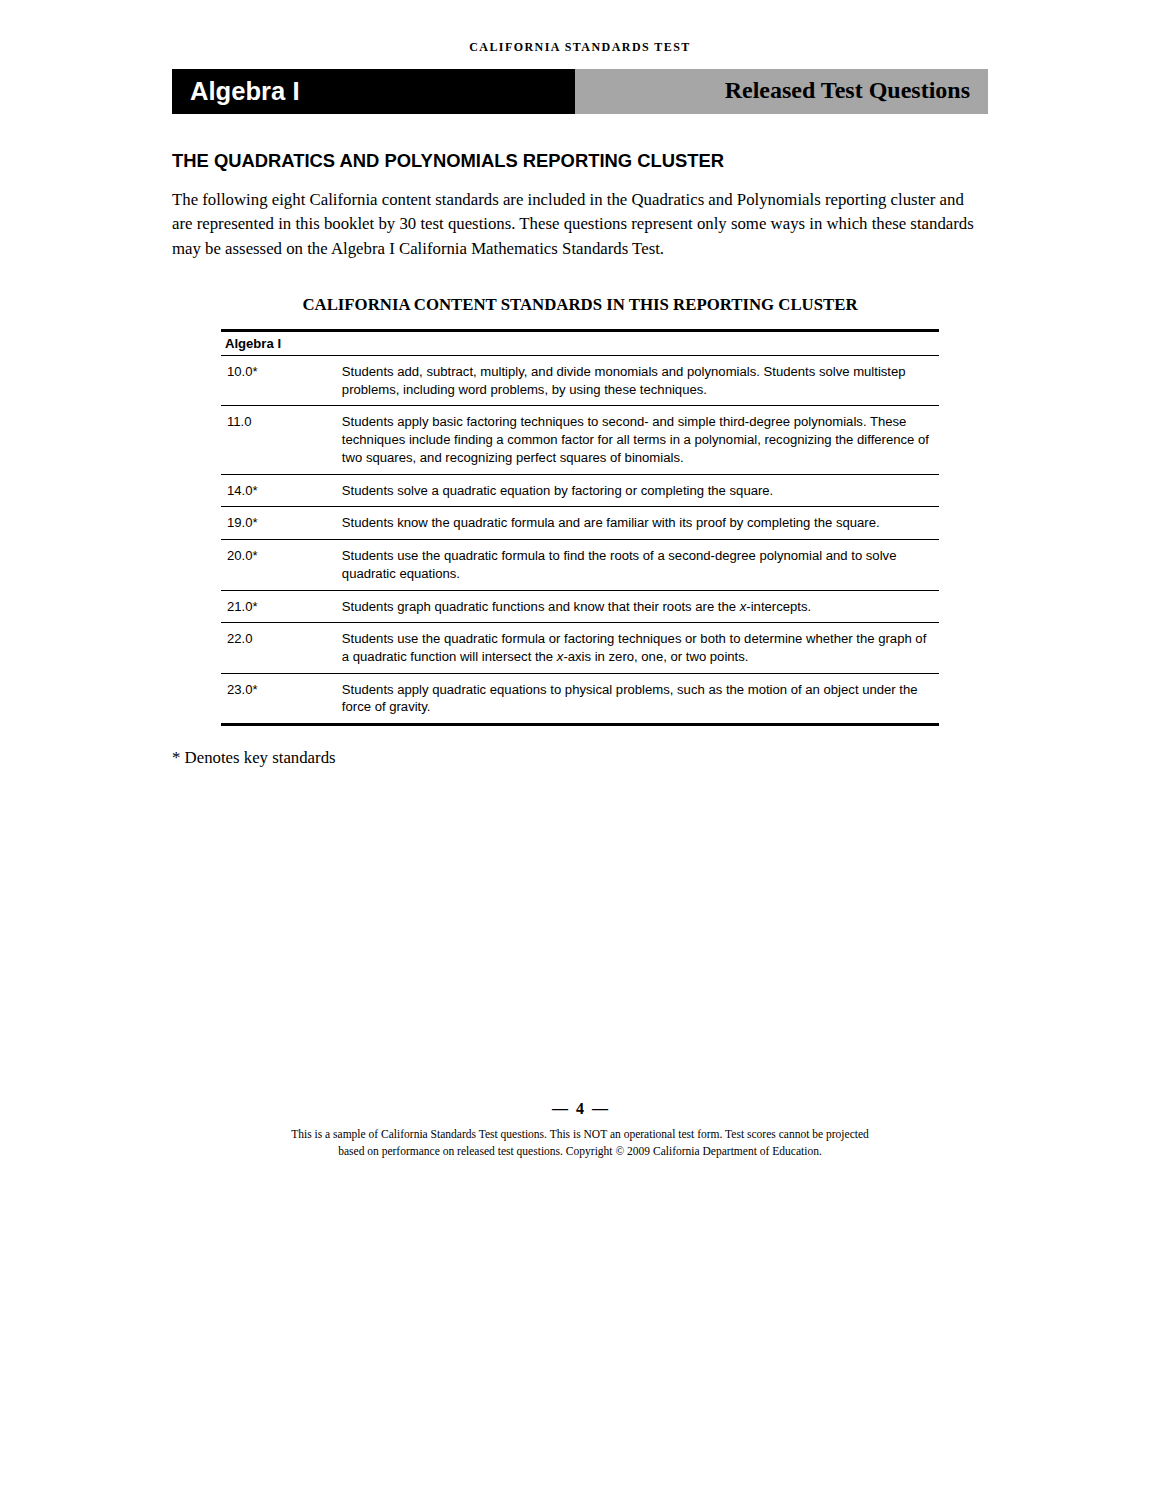CALIFORNIA STANDARDS TEST
Algebra I
Released Test Questions
THE QUADRATICS AND POLYNOMIALS REPORTING CLUSTER
The following eight California content standards are included in the Quadratics and Polynomials reporting cluster and are represented in this booklet by 30 test questions. These questions represent only some ways in which these standards may be assessed on the Algebra I California Mathematics Standards Test.
CALIFORNIA CONTENT STANDARDS IN THIS REPORTING CLUSTER
Algebra I
| 10.0* | Students add, subtract, multiply, and divide monomials and polynomials. Students solve multistep problems, including word problems, by using these techniques. |
| 11.0 | Students apply basic factoring techniques to second- and simple third-degree polynomials. These techniques include finding a common factor for all terms in a polynomial, recognizing the difference of two squares, and recognizing perfect squares of binomials. |
| 14.0* | Students solve a quadratic equation by factoring or completing the square. |
| 19.0* | Students know the quadratic formula and are familiar with its proof by completing the square. |
| 20.0* | Students use the quadratic formula to find the roots of a second-degree polynomial and to solve quadratic equations. |
| 21.0* | Students graph quadratic functions and know that their roots are the x -intercepts. |
| 22.0 | Students use the quadratic formula or factoring techniques or both to determine whether the graph of a quadratic function will intersect the x -axis in zero, one, or two points. |
| 23.0* | Students apply quadratic equations to physical problems, such as the motion of an object under the force of gravity. |
* Denotes key standards
— 4 —
This is a sample of California Standards Test questions. This is NOT an operational test form. Test scores cannot be projected
based on performance on released test questions. Copyright © 2009 California Department of Education.